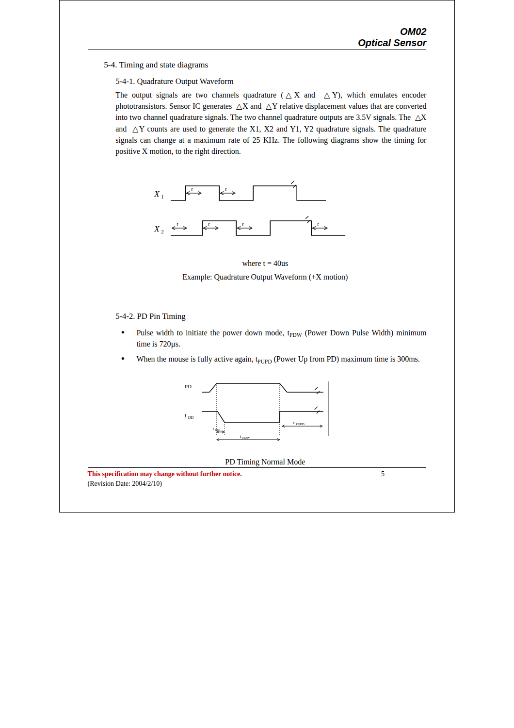OM02
Optical Sensor
5-4. Timing and state diagrams
5-4-1. Quadrature Output Waveform
The output signals are two channels quadrature (△X and △Y), which emulates encoder phototransistors. Sensor IC generates △X and △Y relative displacement values that are converted into two channel quadrature signals. The two channel quadrature outputs are 3.5V signals. The △X and △Y counts are used to generate the X1, X2 and Y1, Y2 quadrature signals. The quadrature signals can change at a maximum rate of 25 KHz. The following diagrams show the timing for positive X motion, to the right direction.
X 1 X 2 t t t t t t
where t = 40us
Example: Quadrature Output Waveform (+X motion)
5-4-2. PD Pin Timing
Pulse width to initiate the power down mode, tPDW (Power Down Pulse Width) minimum time is 720µs.
When the mouse is fully active again, tPUPD (Power Up from PD) maximum time is 300ms.
PD I DD t PD t PDW t PUPD
PD Timing Normal Mode
This specification may change without further notice. (Revision Date: 2004/2/10)
5